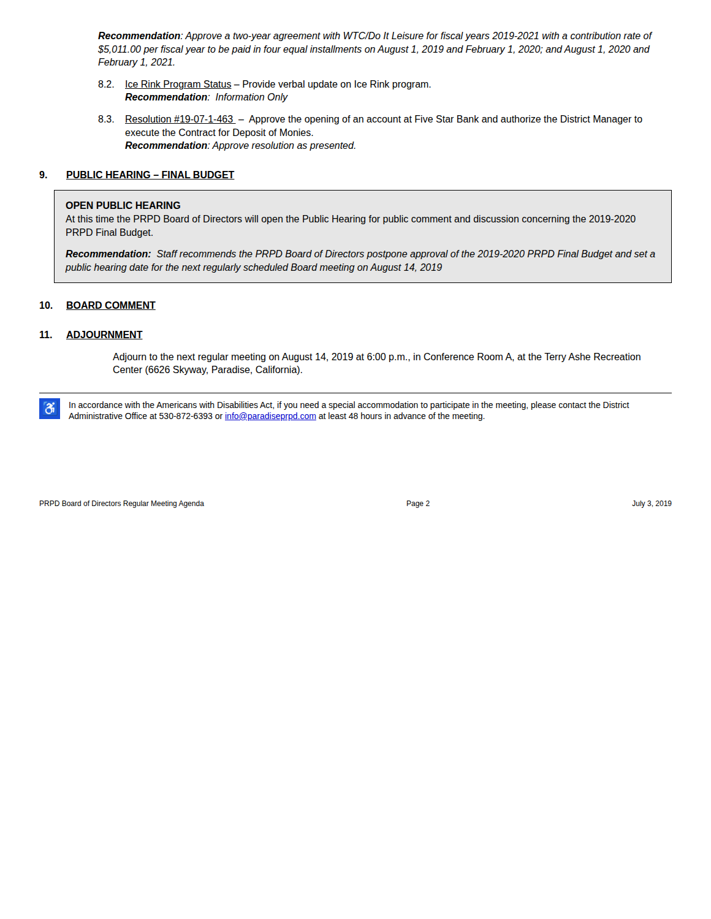Recommendation: Approve a two-year agreement with WTC/Do It Leisure for fiscal years 2019-2021 with a contribution rate of $5,011.00 per fiscal year to be paid in four equal installments on August 1, 2019 and February 1, 2020; and August 1, 2020 and February 1, 2021.
8.2. Ice Rink Program Status – Provide verbal update on Ice Rink program.
Recommendation: Information Only
8.3. Resolution #19-07-1-463 – Approve the opening of an account at Five Star Bank and authorize the District Manager to execute the Contract for Deposit of Monies.
Recommendation: Approve resolution as presented.
9. Public Hearing – Final Budget
OPEN PUBLIC HEARING
At this time the PRPD Board of Directors will open the Public Hearing for public comment and discussion concerning the 2019-2020 PRPD Final Budget.
Recommendation: Staff recommends the PRPD Board of Directors postpone approval of the 2019-2020 PRPD Final Budget and set a public hearing date for the next regularly scheduled Board meeting on August 14, 2019
10. Board Comment
11. Adjournment
Adjourn to the next regular meeting on August 14, 2019 at 6:00 p.m., in Conference Room A, at the Terry Ashe Recreation Center (6626 Skyway, Paradise, California).
♿
In accordance with the Americans with Disabilities Act, if you need a special accommodation to participate in the meeting, please contact the District Administrative Office at 530-872-6393 or info@paradiseprpd.com at least 48 hours in advance of the meeting.
PRPD Board of Directors Regular Meeting Agenda
Page 2
July 3, 2019